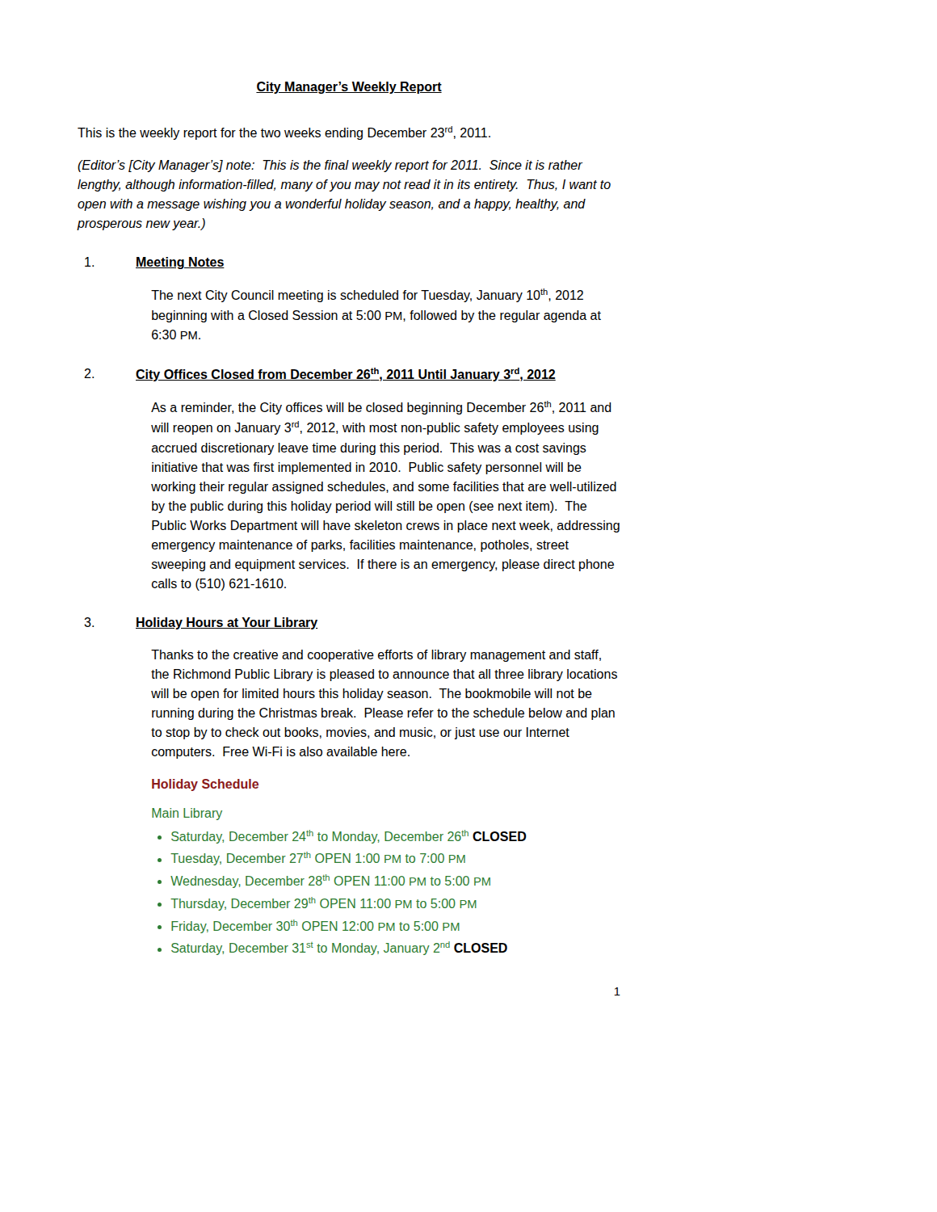City Manager’s Weekly Report
This is the weekly report for the two weeks ending December 23rd, 2011.
(Editor’s [City Manager’s] note: This is the final weekly report for 2011. Since it is rather lengthy, although information-filled, many of you may not read it in its entirety. Thus, I want to open with a message wishing you a wonderful holiday season, and a happy, healthy, and prosperous new year.)
Meeting Notes
The next City Council meeting is scheduled for Tuesday, January 10th, 2012 beginning with a Closed Session at 5:00 PM, followed by the regular agenda at 6:30 PM.
City Offices Closed from December 26th, 2011 Until January 3rd, 2012
As a reminder, the City offices will be closed beginning December 26th, 2011 and will reopen on January 3rd, 2012, with most non-public safety employees using accrued discretionary leave time during this period. This was a cost savings initiative that was first implemented in 2010. Public safety personnel will be working their regular assigned schedules, and some facilities that are well-utilized by the public during this holiday period will still be open (see next item). The Public Works Department will have skeleton crews in place next week, addressing emergency maintenance of parks, facilities maintenance, potholes, street sweeping and equipment services. If there is an emergency, please direct phone calls to (510) 621-1610.
Holiday Hours at Your Library
Thanks to the creative and cooperative efforts of library management and staff, the Richmond Public Library is pleased to announce that all three library locations will be open for limited hours this holiday season. The bookmobile will not be running during the Christmas break. Please refer to the schedule below and plan to stop by to check out books, movies, and music, or just use our Internet computers. Free Wi-Fi is also available here.
Holiday Schedule
Main Library
Saturday, December 24th to Monday, December 26th CLOSED
Tuesday, December 27th OPEN 1:00 PM to 7:00 PM
Wednesday, December 28th OPEN 11:00 PM to 5:00 PM
Thursday, December 29th OPEN 11:00 PM to 5:00 PM
Friday, December 30th OPEN 12:00 PM to 5:00 PM
Saturday, December 31st to Monday, January 2nd CLOSED
1